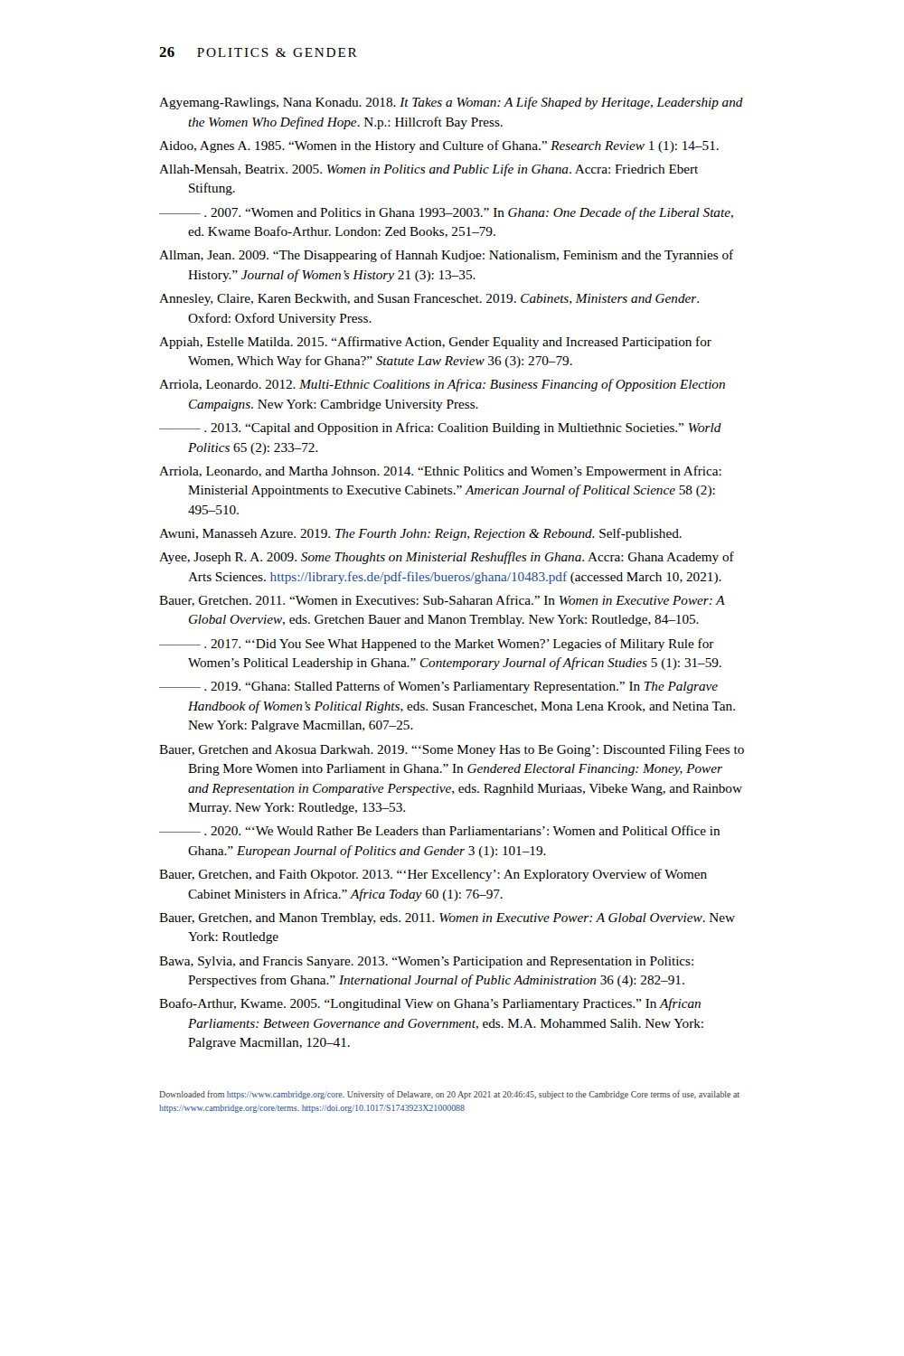26 Politics & Gender
Agyemang-Rawlings, Nana Konadu. 2018. It Takes a Woman: A Life Shaped by Heritage, Leadership and the Women Who Defined Hope. N.p.: Hillcroft Bay Press.
Aidoo, Agnes A. 1985. “Women in the History and Culture of Ghana.” Research Review 1 (1): 14–51.
Allah-Mensah, Beatrix. 2005. Women in Politics and Public Life in Ghana. Accra: Friedrich Ebert Stiftung.
——— . 2007. “Women and Politics in Ghana 1993–2003.” In Ghana: One Decade of the Liberal State, ed. Kwame Boafo-Arthur. London: Zed Books, 251–79.
Allman, Jean. 2009. “The Disappearing of Hannah Kudjoe: Nationalism, Feminism and the Tyrannies of History.” Journal of Women’s History 21 (3): 13–35.
Annesley, Claire, Karen Beckwith, and Susan Franceschet. 2019. Cabinets, Ministers and Gender. Oxford: Oxford University Press.
Appiah, Estelle Matilda. 2015. “Affirmative Action, Gender Equality and Increased Participation for Women, Which Way for Ghana?” Statute Law Review 36 (3): 270–79.
Arriola, Leonardo. 2012. Multi-Ethnic Coalitions in Africa: Business Financing of Opposition Election Campaigns. New York: Cambridge University Press.
——— . 2013. “Capital and Opposition in Africa: Coalition Building in Multiethnic Societies.” World Politics 65 (2): 233–72.
Arriola, Leonardo, and Martha Johnson. 2014. “Ethnic Politics and Women’s Empowerment in Africa: Ministerial Appointments to Executive Cabinets.” American Journal of Political Science 58 (2): 495–510.
Awuni, Manasseh Azure. 2019. The Fourth John: Reign, Rejection & Rebound. Self-published.
Ayee, Joseph R. A. 2009. Some Thoughts on Ministerial Reshuffles in Ghana. Accra: Ghana Academy of Arts Sciences. https://library.fes.de/pdf-files/bueros/ghana/10483.pdf (accessed March 10, 2021).
Bauer, Gretchen. 2011. “Women in Executives: Sub-Saharan Africa.” In Women in Executive Power: A Global Overview, eds. Gretchen Bauer and Manon Tremblay. New York: Routledge, 84–105.
——— . 2017. “‘Did You See What Happened to the Market Women?’ Legacies of Military Rule for Women’s Political Leadership in Ghana.” Contemporary Journal of African Studies 5 (1): 31–59.
——— . 2019. “Ghana: Stalled Patterns of Women’s Parliamentary Representation.” In The Palgrave Handbook of Women’s Political Rights, eds. Susan Franceschet, Mona Lena Krook, and Netina Tan. New York: Palgrave Macmillan, 607–25.
Bauer, Gretchen and Akosua Darkwah. 2019. “‘Some Money Has to Be Going’: Discounted Filing Fees to Bring More Women into Parliament in Ghana.” In Gendered Electoral Financing: Money, Power and Representation in Comparative Perspective, eds. Ragnhild Muriaas, Vibeke Wang, and Rainbow Murray. New York: Routledge, 133–53.
——— . 2020. “‘We Would Rather Be Leaders than Parliamentarians’: Women and Political Office in Ghana.” European Journal of Politics and Gender 3 (1): 101–19.
Bauer, Gretchen, and Faith Okpotor. 2013. “‘Her Excellency’: An Exploratory Overview of Women Cabinet Ministers in Africa.” Africa Today 60 (1): 76–97.
Bauer, Gretchen, and Manon Tremblay, eds. 2011. Women in Executive Power: A Global Overview. New York: Routledge
Bawa, Sylvia, and Francis Sanyare. 2013. “Women’s Participation and Representation in Politics: Perspectives from Ghana.” International Journal of Public Administration 36 (4): 282–91.
Boafo-Arthur, Kwame. 2005. “Longitudinal View on Ghana’s Parliamentary Practices.” In African Parliaments: Between Governance and Government, eds. M.A. Mohammed Salih. New York: Palgrave Macmillan, 120–41.
Downloaded from https://www.cambridge.org/core. University of Delaware, on 20 Apr 2021 at 20:46:45, subject to the Cambridge Core terms of use, available at https://www.cambridge.org/core/terms. https://doi.org/10.1017/S1743923X21000088